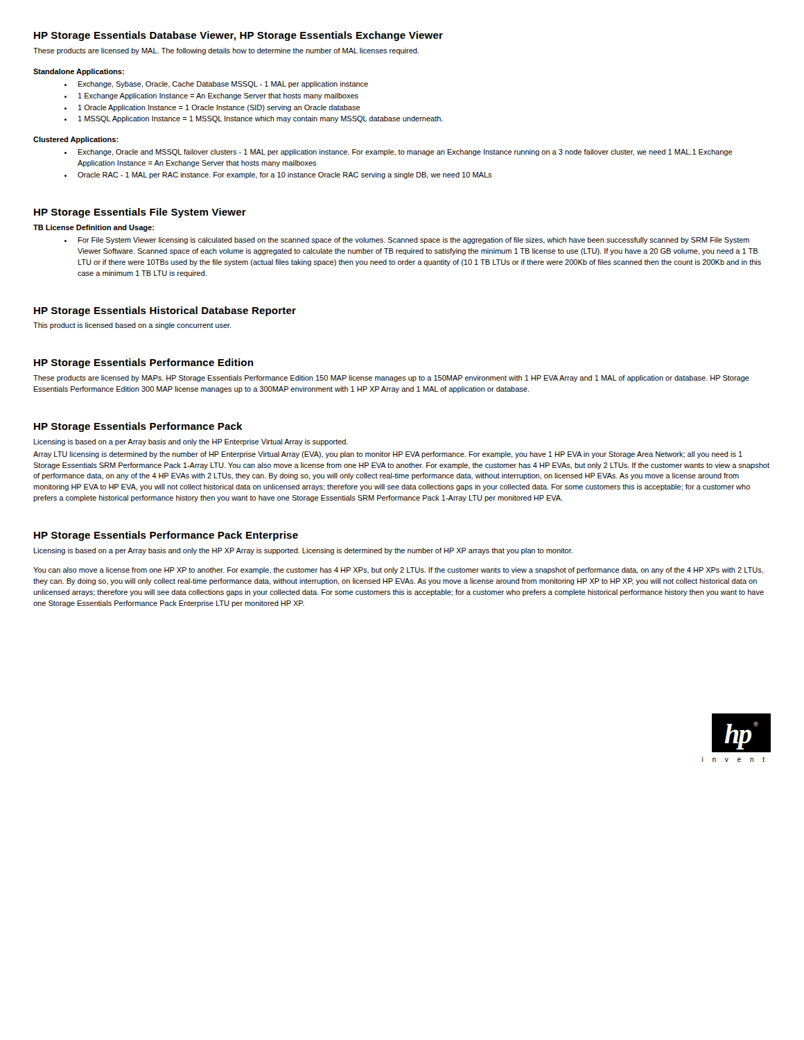HP Storage Essentials Database Viewer, HP Storage Essentials Exchange Viewer
These products are licensed by MAL. The following details how to determine the number of MAL licenses required.
Standalone Applications:
Exchange, Sybase, Oracle, Cache Database MSSQL - 1 MAL per application instance
1 Exchange Application Instance = An Exchange Server that hosts many mailboxes
1 Oracle Application Instance = 1 Oracle Instance (SID) serving an Oracle database
1 MSSQL Application Instance = 1 MSSQL Instance which may contain many MSSQL database underneath.
Clustered Applications:
Exchange, Oracle and MSSQL failover clusters - 1 MAL per application instance. For example, to manage an Exchange Instance running on a 3 node failover cluster, we need 1 MAL.1 Exchange Application Instance = An Exchange Server that hosts many mailboxes
Oracle RAC - 1 MAL per RAC instance. For example, for a 10 instance Oracle RAC serving a single DB, we need 10 MALs
HP Storage Essentials File System Viewer
TB License Definition and Usage:
For File System Viewer licensing is calculated based on the scanned space of the volumes. Scanned space is the aggregation of file sizes, which have been successfully scanned by SRM File System Viewer Software. Scanned space of each volume is aggregated to calculate the number of TB required to satisfying the minimum 1 TB license to use (LTU). If you have a 20 GB volume, you need a 1 TB LTU or if there were 10TBs used by the file system (actual files taking space) then you need to order a quantity of (10 1 TB LTUs or if there were 200Kb of files scanned then the count is 200Kb and in this case a minimum 1 TB LTU is required.
HP Storage Essentials Historical Database Reporter
This product is licensed based on a single concurrent user.
HP Storage Essentials Performance Edition
These products are licensed by MAPs. HP Storage Essentials Performance Edition 150 MAP license manages up to a 150MAP environment with 1 HP EVA Array and 1 MAL of application or database. HP Storage Essentials Performance Edition 300 MAP license manages up to a 300MAP environment with 1 HP XP Array and 1 MAL of application or database.
HP Storage Essentials Performance Pack
Licensing is based on a per Array basis and only the HP Enterprise Virtual Array is supported.
Array LTU licensing is determined by the number of HP Enterprise Virtual Array (EVA), you plan to monitor HP EVA performance. For example, you have 1 HP EVA in your Storage Area Network; all you need is 1 Storage Essentials SRM Performance Pack 1-Array LTU. You can also move a license from one HP EVA to another. For example, the customer has 4 HP EVAs, but only 2 LTUs. If the customer wants to view a snapshot of performance data, on any of the 4 HP EVAs with 2 LTUs, they can. By doing so, you will only collect real-time performance data, without interruption, on licensed HP EVAs. As you move a license around from monitoring HP EVA to HP EVA, you will not collect historical data on unlicensed arrays; therefore you will see data collections gaps in your collected data. For some customers this is acceptable; for a customer who prefers a complete historical performance history then you want to have one Storage Essentials SRM Performance Pack 1-Array LTU per monitored HP EVA.
HP Storage Essentials Performance Pack Enterprise
Licensing is based on a per Array basis and only the HP XP Array is supported. Licensing is determined by the number of HP XP arrays that you plan to monitor.
You can also move a license from one HP XP to another. For example, the customer has 4 HP XPs, but only 2 LTUs. If the customer wants to view a snapshot of performance data, on any of the 4 HP XPs with 2 LTUs, they can. By doing so, you will only collect real-time performance data, without interruption, on licensed HP EVAs. As you move a license around from monitoring HP XP to HP XP, you will not collect historical data on unlicensed arrays; therefore you will see data collections gaps in your collected data. For some customers this is acceptable; for a customer who prefers a complete historical performance history then you want to have one Storage Essentials Performance Pack Enterprise LTU per monitored HP XP.
hp®
i n v e n t